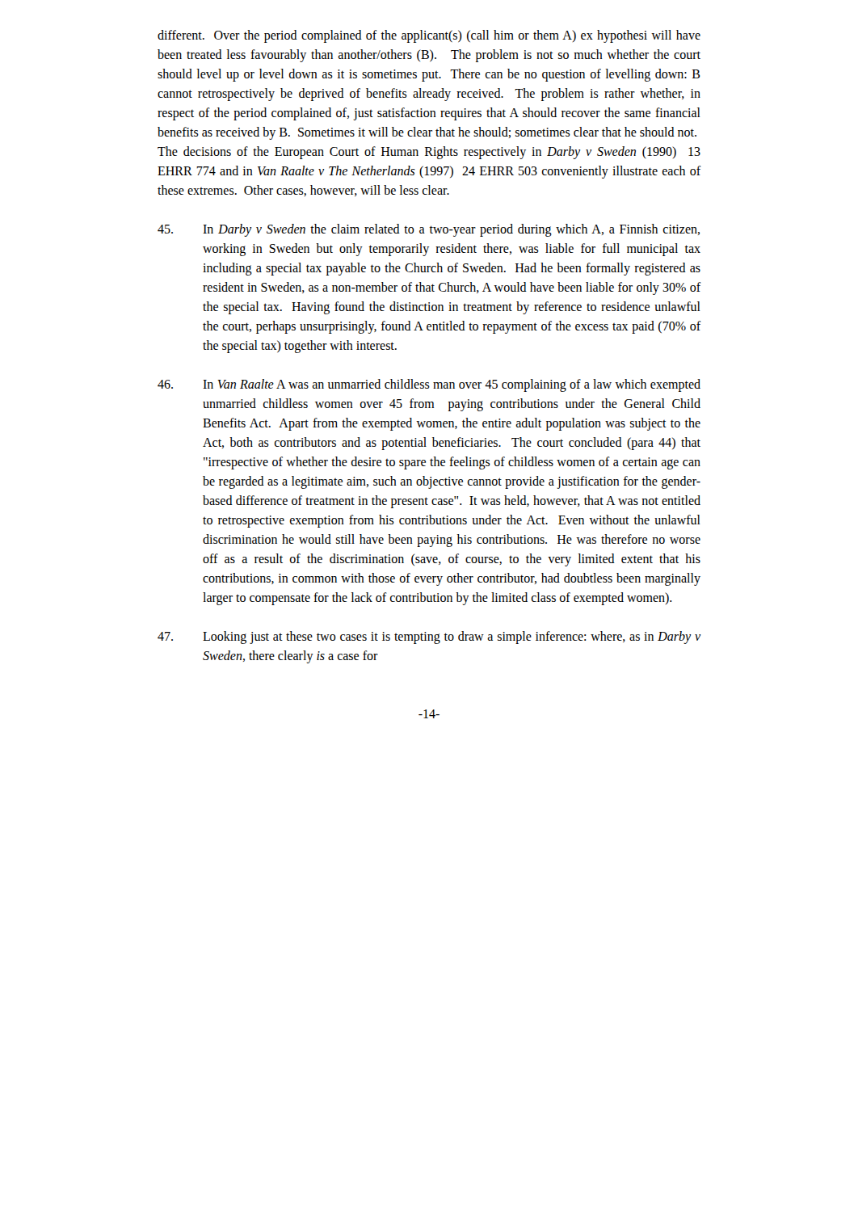different. Over the period complained of the applicant(s) (call him or them A) ex hypothesi will have been treated less favourably than another/others (B). The problem is not so much whether the court should level up or level down as it is sometimes put. There can be no question of levelling down: B cannot retrospectively be deprived of benefits already received. The problem is rather whether, in respect of the period complained of, just satisfaction requires that A should recover the same financial benefits as received by B. Sometimes it will be clear that he should; sometimes clear that he should not. The decisions of the European Court of Human Rights respectively in Darby v Sweden (1990) 13 EHRR 774 and in Van Raalte v The Netherlands (1997) 24 EHRR 503 conveniently illustrate each of these extremes. Other cases, however, will be less clear.
45.
In Darby v Sweden the claim related to a two-year period during which A, a Finnish citizen, working in Sweden but only temporarily resident there, was liable for full municipal tax including a special tax payable to the Church of Sweden. Had he been formally registered as resident in Sweden, as a non-member of that Church, A would have been liable for only 30% of the special tax. Having found the distinction in treatment by reference to residence unlawful the court, perhaps unsurprisingly, found A entitled to repayment of the excess tax paid (70% of the special tax) together with interest.
46.
In Van Raalte A was an unmarried childless man over 45 complaining of a law which exempted unmarried childless women over 45 from paying contributions under the General Child Benefits Act. Apart from the exempted women, the entire adult population was subject to the Act, both as contributors and as potential beneficiaries. The court concluded (para 44) that "irrespective of whether the desire to spare the feelings of childless women of a certain age can be regarded as a legitimate aim, such an objective cannot provide a justification for the gender-based difference of treatment in the present case". It was held, however, that A was not entitled to retrospective exemption from his contributions under the Act. Even without the unlawful discrimination he would still have been paying his contributions. He was therefore no worse off as a result of the discrimination (save, of course, to the very limited extent that his contributions, in common with those of every other contributor, had doubtless been marginally larger to compensate for the lack of contribution by the limited class of exempted women).
47.
Looking just at these two cases it is tempting to draw a simple inference: where, as in Darby v Sweden, there clearly is a case for
-14-